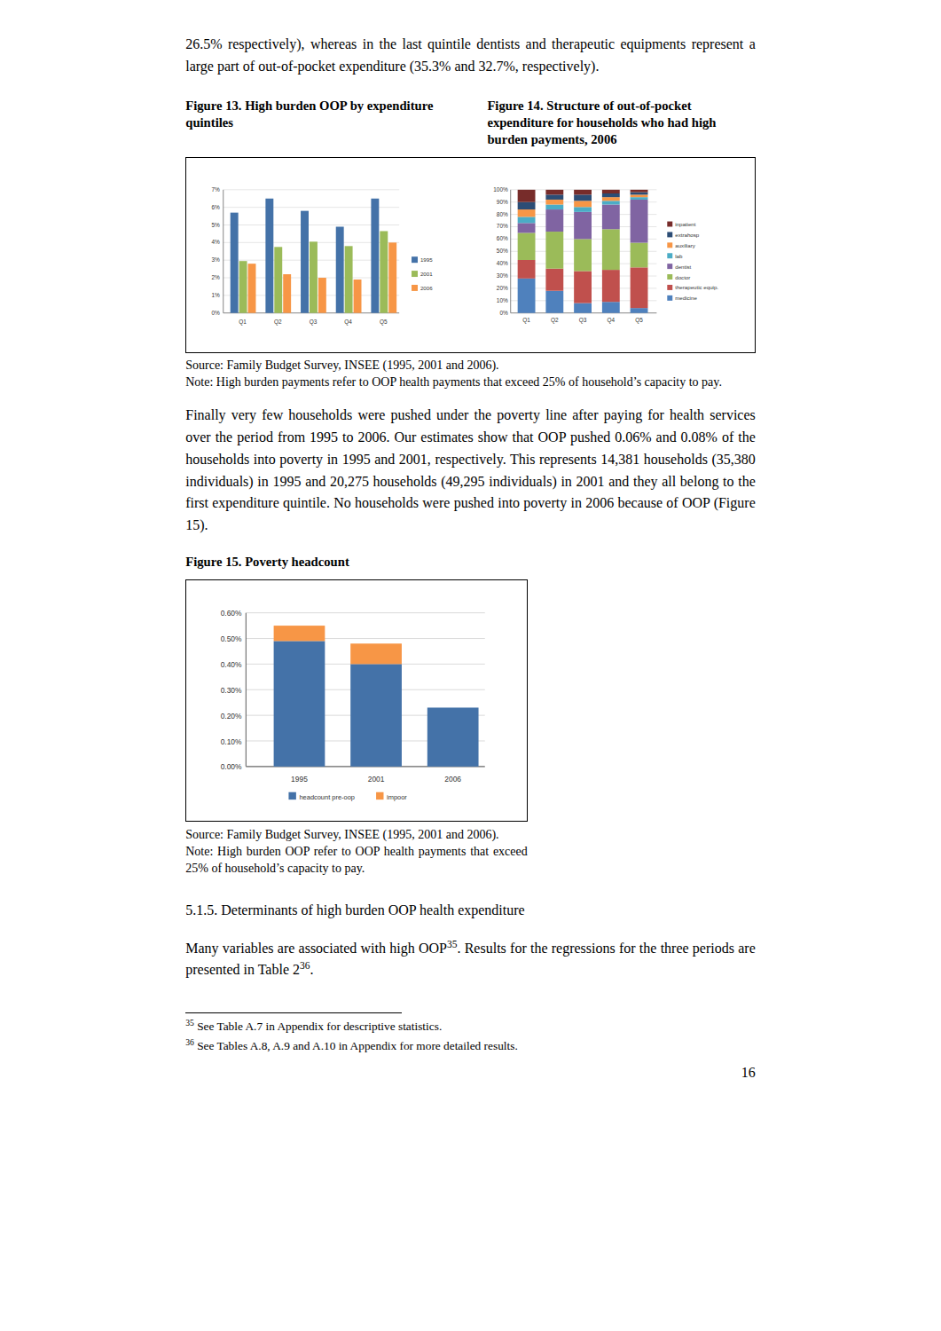26.5% respectively), whereas in the last quintile dentists and therapeutic equipments represent a large part of out-of-pocket expenditure (35.3% and 32.7%, respectively).
Figure 13. High burden OOP by expenditure quintiles
Figure 14. Structure of out-of-pocket expenditure for households who had high burden payments, 2006
7% 6% 5% 4% 3% 2% 1% 0% Q1 Q2 Q3 Q4 Q5 1995 2001 2006
100% 90% 80% 70% 60% 50% 40% 30% 20% 10% 0% Q1 Q2 Q3 Q4 Q5 inpatient extrahosp auxiliary lab dentist doctor therapeutic equip. medicine
Source: Family Budget Survey, INSEE (1995, 2001 and 2006).
Note: High burden payments refer to OOP health payments that exceed 25% of household’s capacity to pay.
Finally very few households were pushed under the poverty line after paying for health services over the period from 1995 to 2006. Our estimates show that OOP pushed 0.06% and 0.08% of the households into poverty in 1995 and 2001, respectively. This represents 14,381 households (35,380 individuals) in 1995 and 20,275 households (49,295 individuals) in 2001 and they all belong to the first expenditure quintile. No households were pushed into poverty in 2006 because of OOP (Figure 15).
Figure 15. Poverty headcount
0.60% 0.50% 0.40% 0.30% 0.20% 0.10% 0.00% 1995 2001 2006 headcount pre-oop impoor
Source: Family Budget Survey, INSEE (1995, 2001 and 2006).
Note: High burden OOP refer to OOP health payments that exceed 25% of household’s capacity to pay.
5.1.5. Determinants of high burden OOP health expenditure
Many variables are associated with high OOP35. Results for the regressions for the three periods are presented in Table 236.
35 See Table A.7 in Appendix for descriptive statistics.
36 See Tables A.8, A.9 and A.10 in Appendix for more detailed results.
16